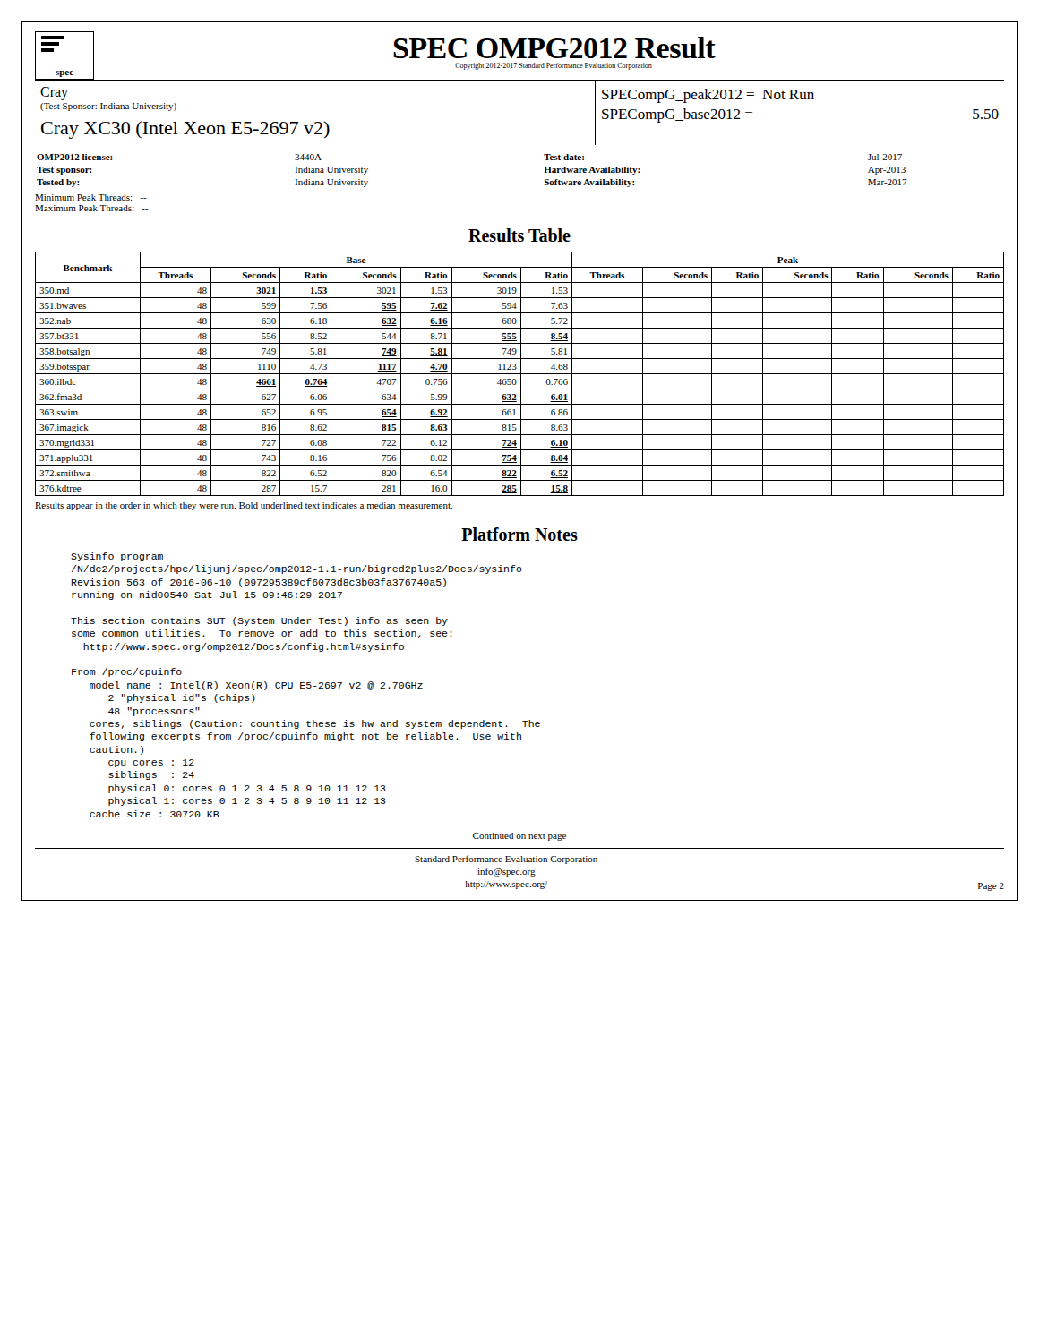spec
SPEC OMPG2012 Result
Copyright 2012-2017 Standard Performance Evaluation Corporation
Cray
(Test Sponsor: Indiana University)
Cray XC30 (Intel Xeon E5-2697 v2)
SPECompG_peak2012 = Not Run
SPECompG_base2012 = 5.50
| OMP2012 license: | 3440A | Test date: | Jul-2017 |
| Test sponsor: | Indiana University | Hardware Availability: | Apr-2013 |
| Tested by: | Indiana University | Software Availability: | Mar-2017 |
Minimum Peak Threads: --
Maximum Peak Threads: --
Results Table
| Benchmark | Base | Peak |
| --- | --- | --- |
| Threads | Seconds | Ratio | Seconds | Ratio | Seconds | Ratio | Threads | Seconds | Ratio | Seconds | Ratio | Seconds | Ratio |
| 350.md | 48 | 3021 | 1.53 | 3021 | 1.53 | 3019 | 1.53 | | | | | | | |
| 351.bwaves | 48 | 599 | 7.56 | 595 | 7.62 | 594 | 7.63 | | | | | | | |
| 352.nab | 48 | 630 | 6.18 | 632 | 6.16 | 680 | 5.72 | | | | | | | |
| 357.bt331 | 48 | 556 | 8.52 | 544 | 8.71 | 555 | 8.54 | | | | | | | |
| 358.botsalgn | 48 | 749 | 5.81 | 749 | 5.81 | 749 | 5.81 | | | | | | | |
| 359.botsspar | 48 | 1110 | 4.73 | 1117 | 4.70 | 1123 | 4.68 | | | | | | | |
| 360.ilbdc | 48 | 4661 | 0.764 | 4707 | 0.756 | 4650 | 0.766 | | | | | | | |
| 362.fma3d | 48 | 627 | 6.06 | 634 | 5.99 | 632 | 6.01 | | | | | | | |
| 363.swim | 48 | 652 | 6.95 | 654 | 6.92 | 661 | 6.86 | | | | | | | |
| 367.imagick | 48 | 816 | 8.62 | 815 | 8.63 | 815 | 8.63 | | | | | | | |
| 370.mgrid331 | 48 | 727 | 6.08 | 722 | 6.12 | 724 | 6.10 | | | | | | | |
| 371.applu331 | 48 | 743 | 8.16 | 756 | 8.02 | 754 | 8.04 | | | | | | | |
| 372.smithwa | 48 | 822 | 6.52 | 820 | 6.54 | 822 | 6.52 | | | | | | | |
| 376.kdtree | 48 | 287 | 15.7 | 281 | 16.0 | 285 | 15.8 | | | | | | | |
Results appear in the order in which they were run. Bold underlined text indicates a median measurement.
Platform Notes
Sysinfo program
/N/dc2/projects/hpc/lijunj/spec/omp2012-1.1-run/bigred2plus2/Docs/sysinfo
Revision 563 of 2016-06-10 (097295389cf6073d8c3b03fa376740a5)
running on nid00540 Sat Jul 15 09:46:29 2017

This section contains SUT (System Under Test) info as seen by
some common utilities.  To remove or add to this section, see:
  http://www.spec.org/omp2012/Docs/config.html#sysinfo

From /proc/cpuinfo
   model name : Intel(R) Xeon(R) CPU E5-2697 v2 @ 2.70GHz
      2 "physical id"s (chips)
      48 "processors"
   cores, siblings (Caution: counting these is hw and system dependent.  The
   following excerpts from /proc/cpuinfo might not be reliable.  Use with
   caution.)
      cpu cores : 12
      siblings  : 24
      physical 0: cores 0 1 2 3 4 5 8 9 10 11 12 13
      physical 1: cores 0 1 2 3 4 5 8 9 10 11 12 13
   cache size : 30720 KB
Continued on next page
Standard Performance Evaluation Corporation
info@spec.org
http://www.spec.org/
Page 2